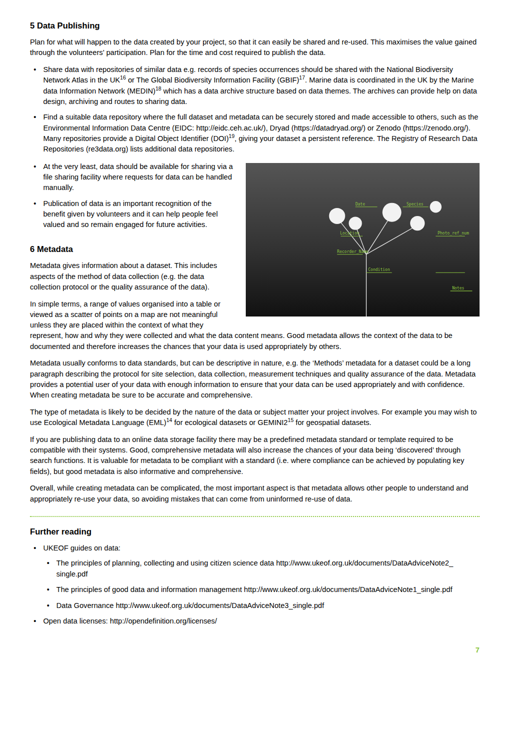5 Data Publishing
Plan for what will happen to the data created by your project, so that it can easily be shared and re-used. This maximises the value gained through the volunteers’ participation. Plan for the time and cost required to publish the data.
Share data with repositories of similar data e.g. records of species occurrences should be shared with the National Biodiversity Network Atlas in the UK16 or The Global Biodiversity Information Facility (GBIF)17. Marine data is coordinated in the UK by the Marine data Information Network (MEDIN)18 which has a data archive structure based on data themes. The archives can provide help on data design, archiving and routes to sharing data.
Find a suitable data repository where the full dataset and metadata can be securely stored and made accessible to others, such as the Environmental Information Data Centre (EIDC: http://eidc.ceh.ac.uk/), Dryad (https://datadryad.org/) or Zenodo (https://zenodo.org/). Many repositories provide a Digital Object Identifier (DOI)19, giving your dataset a persistent reference. The Registry of Research Data Repositories (re3data.org) lists additional data repositories.
At the very least, data should be available for sharing via a file sharing facility where requests for data can be handled manually.
Publication of data is an important recognition of the benefit given by volunteers and it can help people feel valued and so remain engaged for future activities.
6 Metadata
Metadata gives information about a dataset. This includes aspects of the method of data collection (e.g. the data collection protocol or the quality assurance of the data).
In simple terms, a range of values organised into a table or viewed as a scatter of points on a map are not meaningful unless they are placed within the context of what they represent, how and why they were collected and what the data content means. Good metadata allows the context of the data to be documented and therefore increases the chances that your data is used appropriately by others.
Metadata usually conforms to data standards, but can be descriptive in nature, e.g. the ‘Methods’ metadata for a dataset could be a long paragraph describing the protocol for site selection, data collection, measurement techniques and quality assurance of the data. Metadata provides a potential user of your data with enough information to ensure that your data can be used appropriately and with confidence. When creating metadata be sure to be accurate and comprehensive.
The type of metadata is likely to be decided by the nature of the data or subject matter your project involves. For example you may wish to use Ecological Metadata Language (EML)14 for ecological datasets or GEMINI215 for geospatial datasets.
If you are publishing data to an online data storage facility there may be a predefined metadata standard or template required to be compatible with their systems. Good, comprehensive metadata will also increase the chances of your data being ‘discovered’ through search functions. It is valuable for metadata to be compliant with a standard (i.e. where compliance can be achieved by populating key fields), but good metadata is also informative and comprehensive.
Overall, while creating metadata can be complicated, the most important aspect is that metadata allows other people to understand and appropriately re-use your data, so avoiding mistakes that can come from uninformed re-use of data.
Further reading
UKEOF guides on data:
The principles of planning, collecting and using citizen science data http://www.ukeof.org.uk/documents/DataAdviceNote2_ single.pdf
The principles of good data and information management http://www.ukeof.org.uk/documents/DataAdviceNote1_single.pdf
Data Governance http://www.ukeof.org.uk/documents/DataAdviceNote3_single.pdf
Open data licenses: http://opendefinition.org/licenses/
7